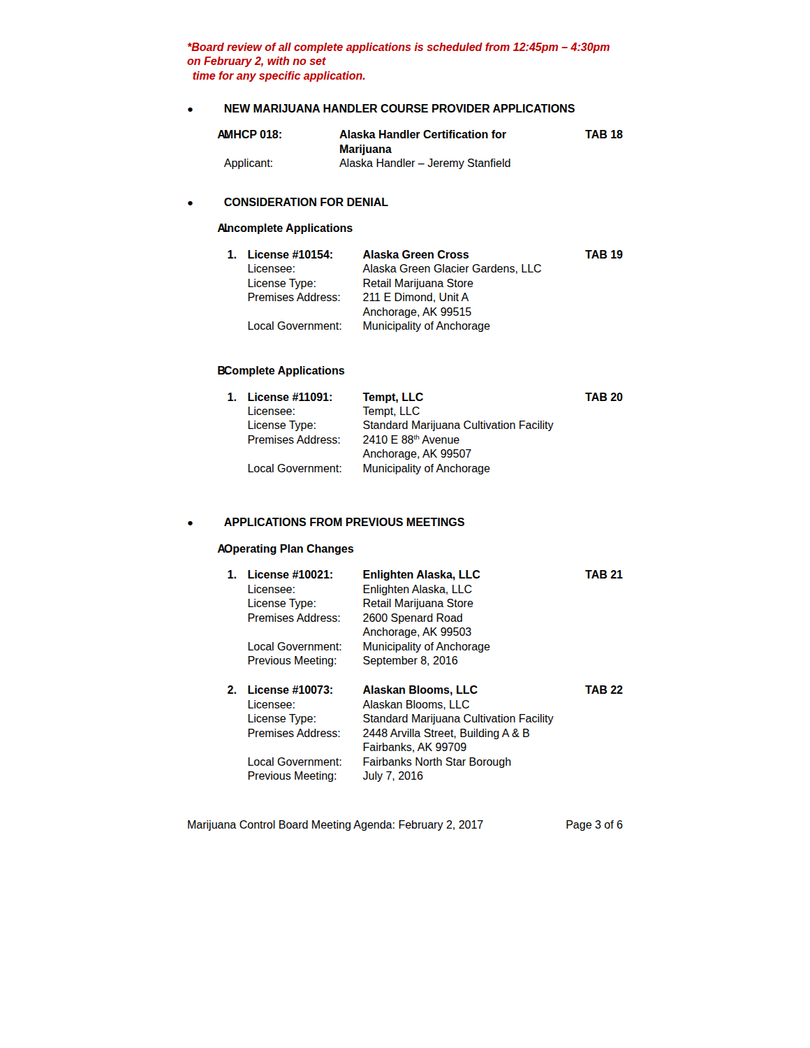*Board review of all complete applications is scheduled from 12:45pm – 4:30pm on February 2, with no set time for any specific application.
● NEW MARIJUANA HANDLER COURSE PROVIDER APPLICATIONS
A.
| MHCP 018: | Alaska Handler Certification for Marijuana | TAB 18 |
| Applicant: | Alaska Handler – Jeremy Stanfield | |
● CONSIDERATION FOR DENIAL
A.
Incomplete Applications
1.
| License #10154: | Alaska Green Cross | TAB 19 |
| Licensee: | Alaska Green Glacier Gardens, LLC | |
| License Type: | Retail Marijuana Store | |
| Premises Address: | 211 E Dimond, Unit A | |
| | Anchorage, AK 99515 | |
| Local Government: | Municipality of Anchorage | |
B.
Complete Applications
1.
| License #11091: | Tempt, LLC | TAB 20 |
| Licensee: | Tempt, LLC | |
| License Type: | Standard Marijuana Cultivation Facility | |
| Premises Address: | 2410 E 88 th Avenue | |
| | Anchorage, AK 99507 | |
| Local Government: | Municipality of Anchorage | |
● APPLICATIONS FROM PREVIOUS MEETINGS
A.
Operating Plan Changes
1.
| License #10021: | Enlighten Alaska, LLC | TAB 21 |
| Licensee: | Enlighten Alaska, LLC | |
| License Type: | Retail Marijuana Store | |
| Premises Address: | 2600 Spenard Road | |
| | Anchorage, AK 99503 | |
| Local Government: | Municipality of Anchorage | |
| Previous Meeting: | September 8, 2016 | |
2.
| License #10073: | Alaskan Blooms, LLC | TAB 22 |
| Licensee: | Alaskan Blooms, LLC | |
| License Type: | Standard Marijuana Cultivation Facility | |
| Premises Address: | 2448 Arvilla Street, Building A & B | |
| | Fairbanks, AK 99709 | |
| Local Government: | Fairbanks North Star Borough | |
| Previous Meeting: | July 7, 2016 | |
Marijuana Control Board Meeting Agenda: February 2, 2017 Page 3 of 6